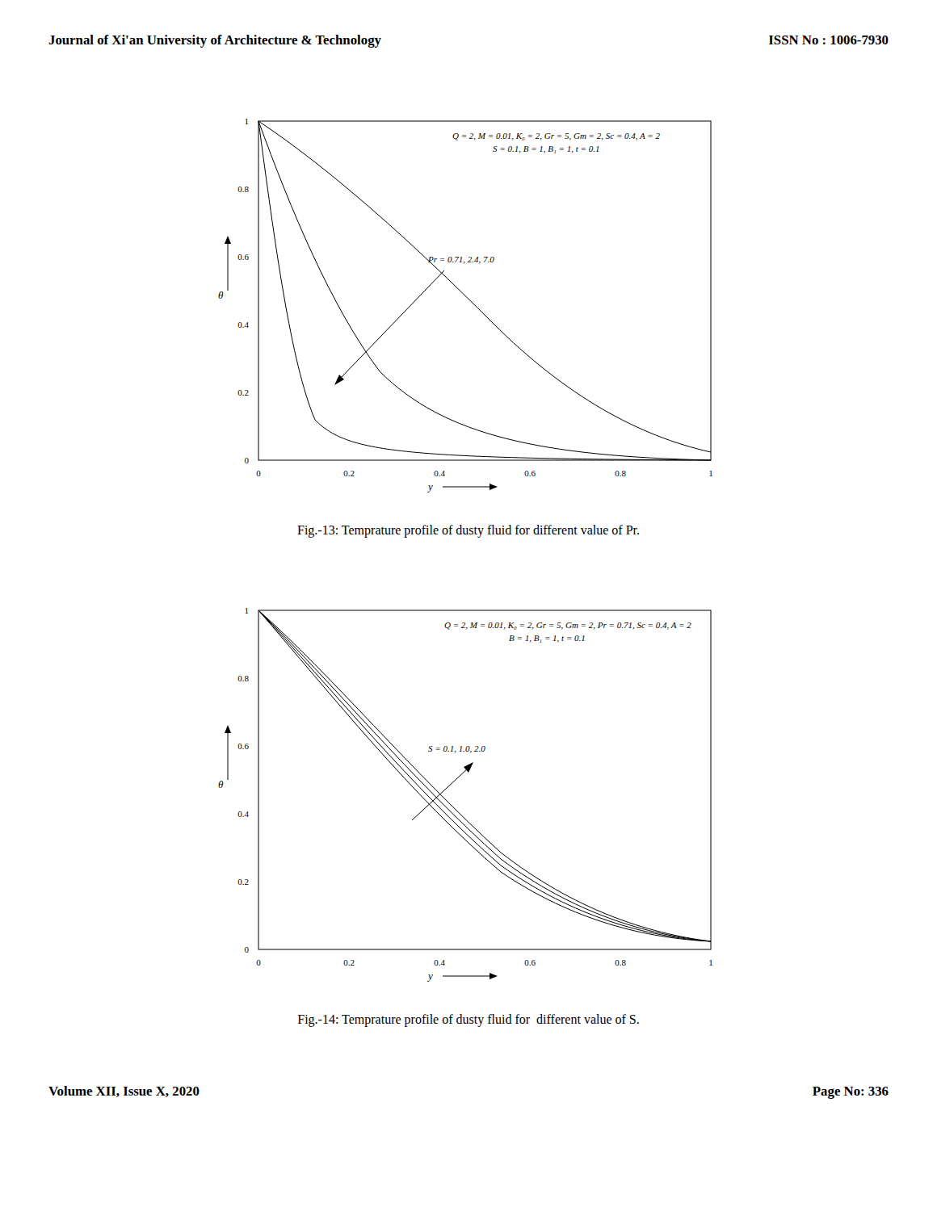Journal of Xi'an University of Architecture & Technology ISSN No : 1006-7930
1 0.8 0.6 0.4 0.2 0 0 0.2 0.4 0.6 0.8 1 θ y Q = 2, M = 0.01, K₀ = 2, Gr = 5, Gm = 2, Sc = 0.4, A = 2 S = 0.1, B = 1, B₁ = 1, t = 0.1 Pr = 0.71, 2.4, 7.0
Fig.-13: Temprature profile of dusty fluid for different value of Pr.
1 0.8 0.6 0.4 0.2 0 0 0.2 0.4 0.6 0.8 1 θ y Q = 2, M = 0.01, K₀ = 2, Gr = 5, Gm = 2, Pr = 0.71, Sc = 0.4, A = 2 B = 1, B₁ = 1, t = 0.1 S = 0.1, 1.0, 2.0
Fig.-14: Temprature profile of dusty fluid for different value of S.
Volume XII, Issue X, 2020 Page No: 336